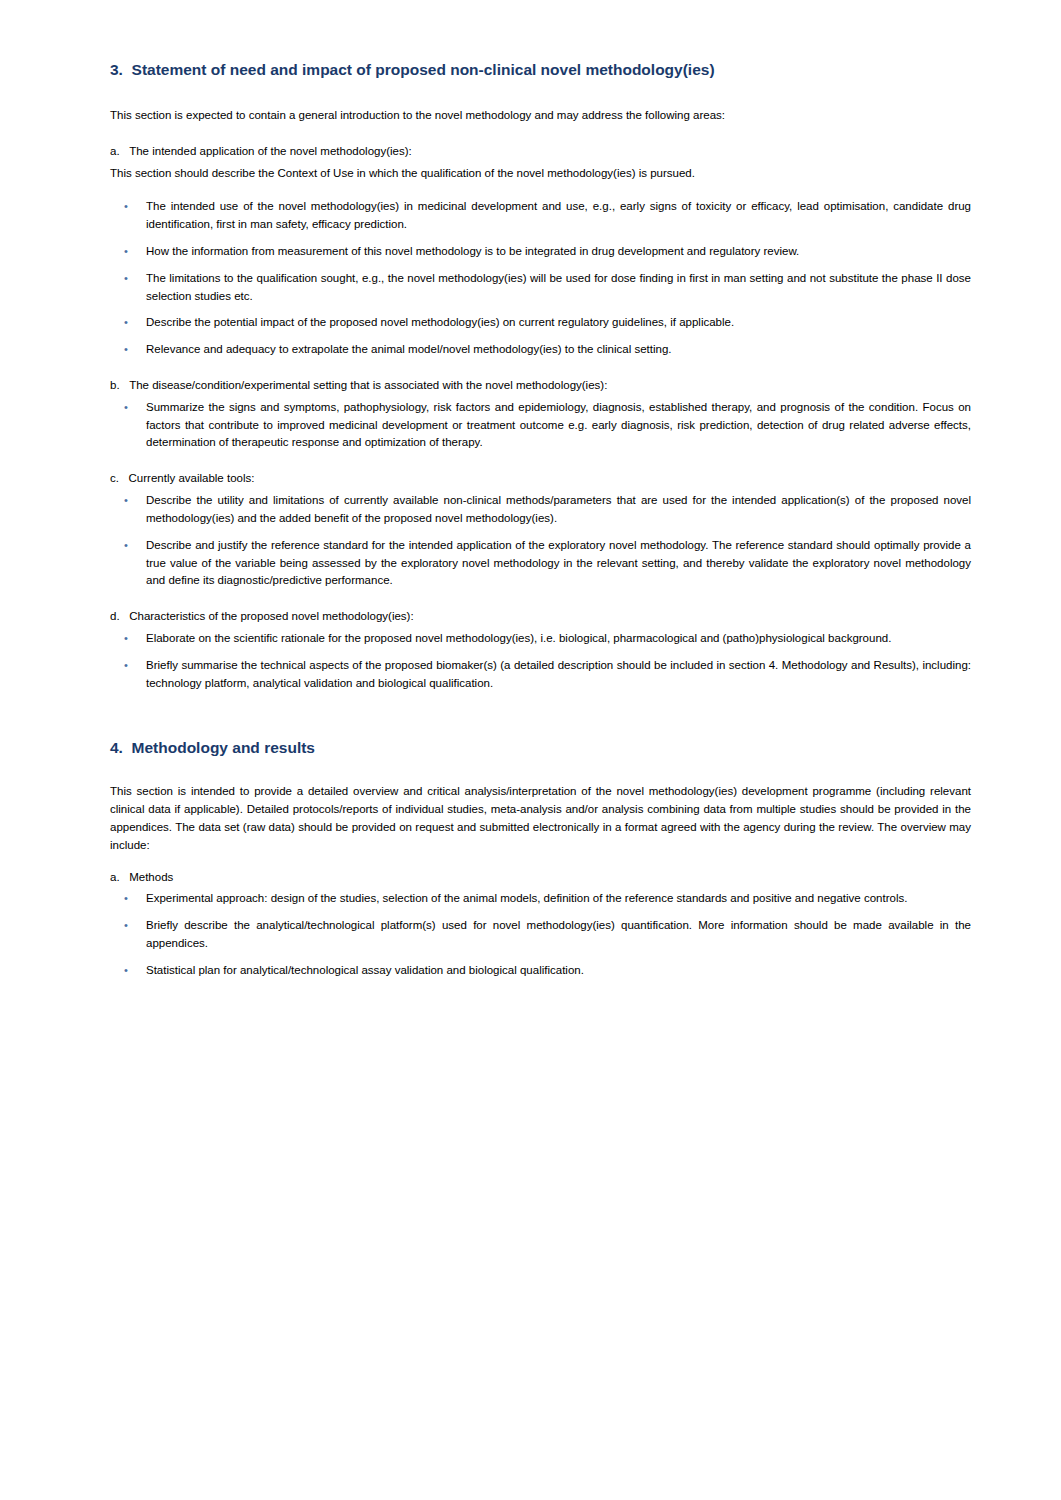3. Statement of need and impact of proposed non-clinical novel methodology(ies)
This section is expected to contain a general introduction to the novel methodology and may address the following areas:
a. The intended application of the novel methodology(ies):
This section should describe the Context of Use in which the qualification of the novel methodology(ies) is pursued.
The intended use of the novel methodology(ies) in medicinal development and use, e.g., early signs of toxicity or efficacy, lead optimisation, candidate drug identification, first in man safety, efficacy prediction.
How the information from measurement of this novel methodology is to be integrated in drug development and regulatory review.
The limitations to the qualification sought, e.g., the novel methodology(ies) will be used for dose finding in first in man setting and not substitute the phase II dose selection studies etc.
Describe the potential impact of the proposed novel methodology(ies) on current regulatory guidelines, if applicable.
Relevance and adequacy to extrapolate the animal model/novel methodology(ies) to the clinical setting.
b. The disease/condition/experimental setting that is associated with the novel methodology(ies):
Summarize the signs and symptoms, pathophysiology, risk factors and epidemiology, diagnosis, established therapy, and prognosis of the condition. Focus on factors that contribute to improved medicinal development or treatment outcome e.g. early diagnosis, risk prediction, detection of drug related adverse effects, determination of therapeutic response and optimization of therapy.
c. Currently available tools:
Describe the utility and limitations of currently available non-clinical methods/parameters that are used for the intended application(s) of the proposed novel methodology(ies) and the added benefit of the proposed novel methodology(ies).
Describe and justify the reference standard for the intended application of the exploratory novel methodology. The reference standard should optimally provide a true value of the variable being assessed by the exploratory novel methodology in the relevant setting, and thereby validate the exploratory novel methodology and define its diagnostic/predictive performance.
d. Characteristics of the proposed novel methodology(ies):
Elaborate on the scientific rationale for the proposed novel methodology(ies), i.e. biological, pharmacological and (patho)physiological background.
Briefly summarise the technical aspects of the proposed biomaker(s) (a detailed description should be included in section 4. Methodology and Results), including: technology platform, analytical validation and biological qualification.
4. Methodology and results
This section is intended to provide a detailed overview and critical analysis/interpretation of the novel methodology(ies) development programme (including relevant clinical data if applicable). Detailed protocols/reports of individual studies, meta-analysis and/or analysis combining data from multiple studies should be provided in the appendices. The data set (raw data) should be provided on request and submitted electronically in a format agreed with the agency during the review. The overview may include:
a. Methods
Experimental approach: design of the studies, selection of the animal models, definition of the reference standards and positive and negative controls.
Briefly describe the analytical/technological platform(s) used for novel methodology(ies) quantification. More information should be made available in the appendices.
Statistical plan for analytical/technological assay validation and biological qualification.